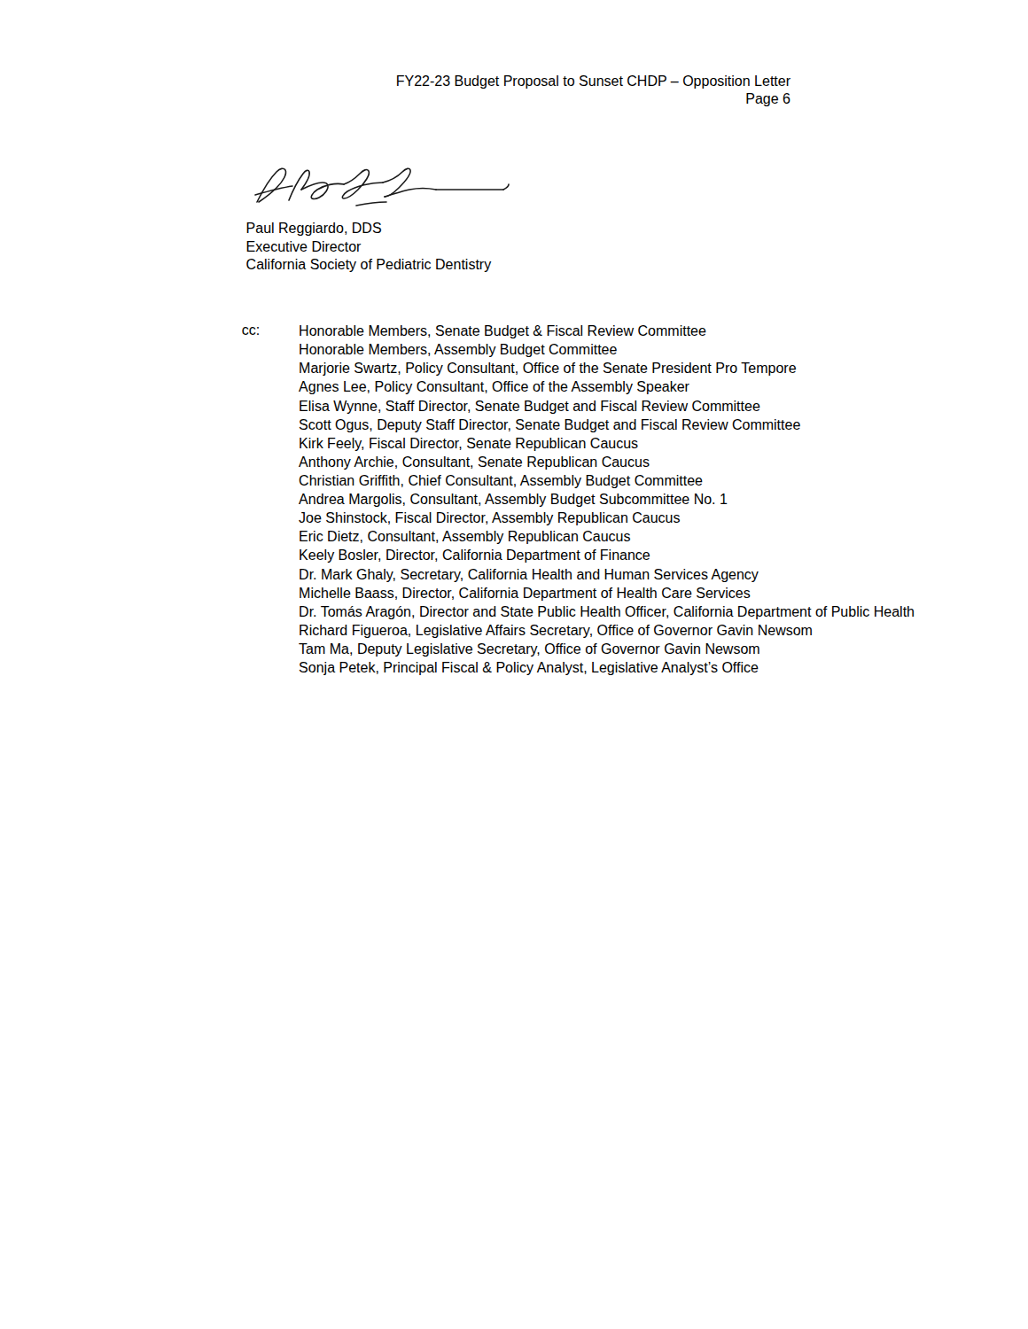FY22-23 Budget Proposal to Sunset CHDP – Opposition Letter
Page 6
Paul Reggiardo, DDS
Executive Director
California Society of Pediatric Dentistry
cc:
Honorable Members, Senate Budget & Fiscal Review Committee
Honorable Members, Assembly Budget Committee
Marjorie Swartz, Policy Consultant, Office of the Senate President Pro Tempore
Agnes Lee, Policy Consultant, Office of the Assembly Speaker
Elisa Wynne, Staff Director, Senate Budget and Fiscal Review Committee
Scott Ogus, Deputy Staff Director, Senate Budget and Fiscal Review Committee
Kirk Feely, Fiscal Director, Senate Republican Caucus
Anthony Archie, Consultant, Senate Republican Caucus
Christian Griffith, Chief Consultant, Assembly Budget Committee
Andrea Margolis, Consultant, Assembly Budget Subcommittee No. 1
Joe Shinstock, Fiscal Director, Assembly Republican Caucus
Eric Dietz, Consultant, Assembly Republican Caucus
Keely Bosler, Director, California Department of Finance
Dr. Mark Ghaly, Secretary, California Health and Human Services Agency
Michelle Baass, Director, California Department of Health Care Services
Dr. Tomás Aragón, Director and State Public Health Officer, California Department of Public Health
Richard Figueroa, Legislative Affairs Secretary, Office of Governor Gavin Newsom
Tam Ma, Deputy Legislative Secretary, Office of Governor Gavin Newsom
Sonja Petek, Principal Fiscal & Policy Analyst, Legislative Analyst’s Office